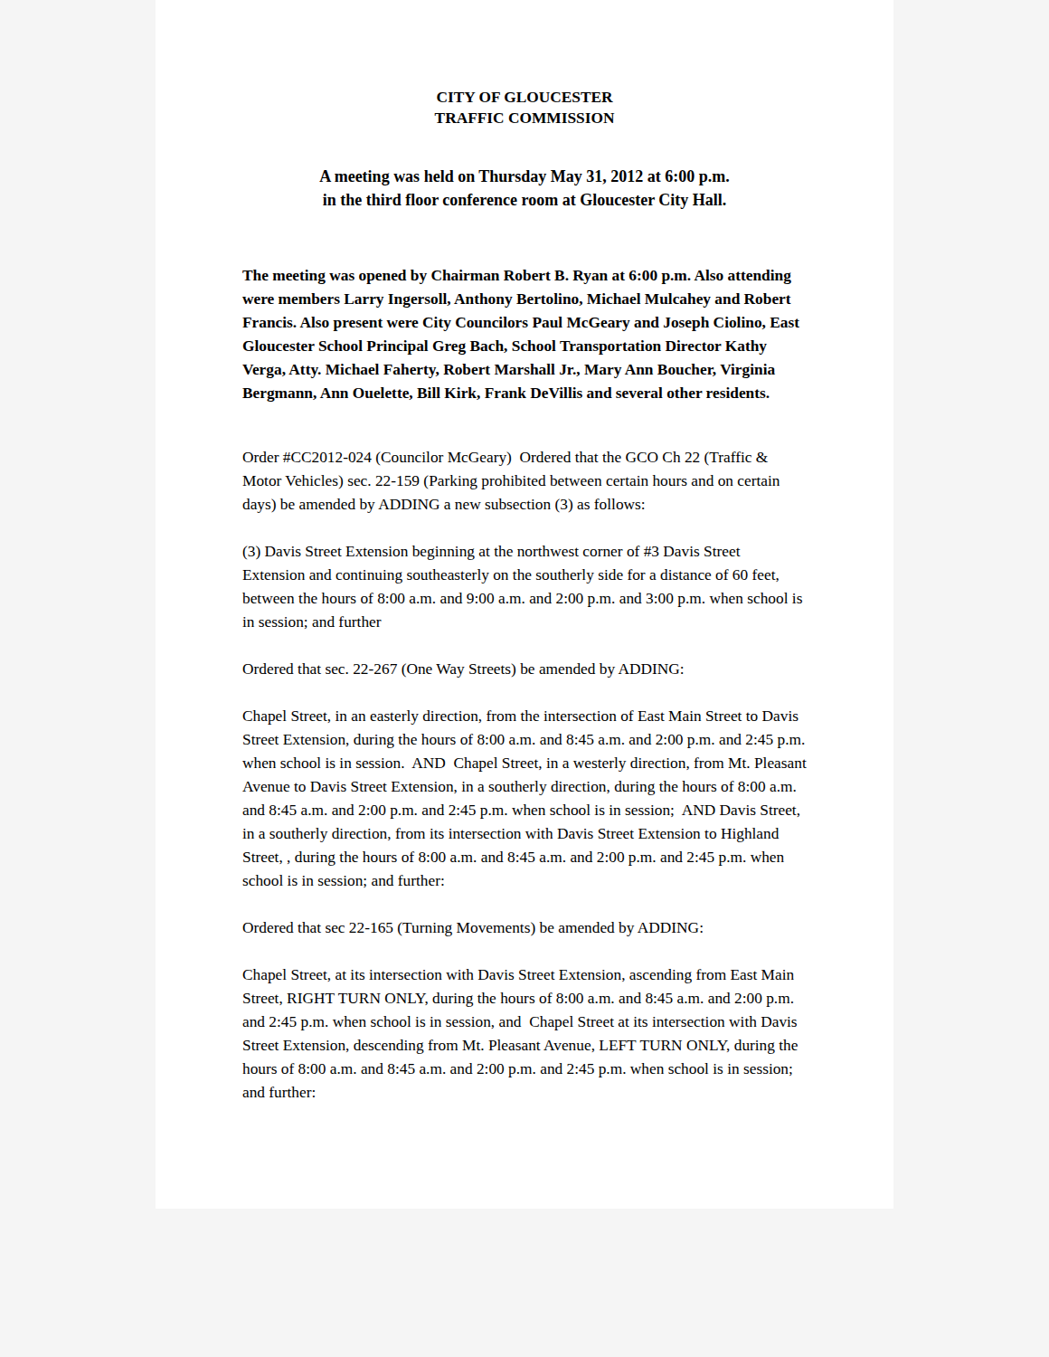City of Gloucester
Traffic Commission
A meeting was held on Thursday May 31, 2012 at 6:00 p.m.
in the third floor conference room at Gloucester City Hall.
The meeting was opened by Chairman Robert B. Ryan at 6:00 p.m. Also attending were members Larry Ingersoll, Anthony Bertolino, Michael Mulcahey and Robert Francis. Also present were City Councilors Paul McGeary and Joseph Ciolino, East Gloucester School Principal Greg Bach, School Transportation Director Kathy Verga, Atty. Michael Faherty, Robert Marshall Jr., Mary Ann Boucher, Virginia Bergmann, Ann Ouelette, Bill Kirk, Frank DeVillis and several other residents.
Order #CC2012-024 (Councilor McGeary) Ordered that the GCO Ch 22 (Traffic & Motor Vehicles) sec. 22-159 (Parking prohibited between certain hours and on certain days) be amended by ADDING a new subsection (3) as follows:
(3) Davis Street Extension beginning at the northwest corner of #3 Davis Street Extension and continuing southeasterly on the southerly side for a distance of 60 feet, between the hours of 8:00 a.m. and 9:00 a.m. and 2:00 p.m. and 3:00 p.m. when school is in session; and further
Ordered that sec. 22-267 (One Way Streets) be amended by ADDING:
Chapel Street, in an easterly direction, from the intersection of East Main Street to Davis Street Extension, during the hours of 8:00 a.m. and 8:45 a.m. and 2:00 p.m. and 2:45 p.m. when school is in session. AND Chapel Street, in a westerly direction, from Mt. Pleasant Avenue to Davis Street Extension, in a southerly direction, during the hours of 8:00 a.m. and 8:45 a.m. and 2:00 p.m. and 2:45 p.m. when school is in session; AND Davis Street, in a southerly direction, from its intersection with Davis Street Extension to Highland Street, , during the hours of 8:00 a.m. and 8:45 a.m. and 2:00 p.m. and 2:45 p.m. when school is in session; and further:
Ordered that sec 22-165 (Turning Movements) be amended by ADDING:
Chapel Street, at its intersection with Davis Street Extension, ascending from East Main Street, RIGHT TURN ONLY, during the hours of 8:00 a.m. and 8:45 a.m. and 2:00 p.m. and 2:45 p.m. when school is in session, and Chapel Street at its intersection with Davis Street Extension, descending from Mt. Pleasant Avenue, LEFT TURN ONLY, during the hours of 8:00 a.m. and 8:45 a.m. and 2:00 p.m. and 2:45 p.m. when school is in session; and further: